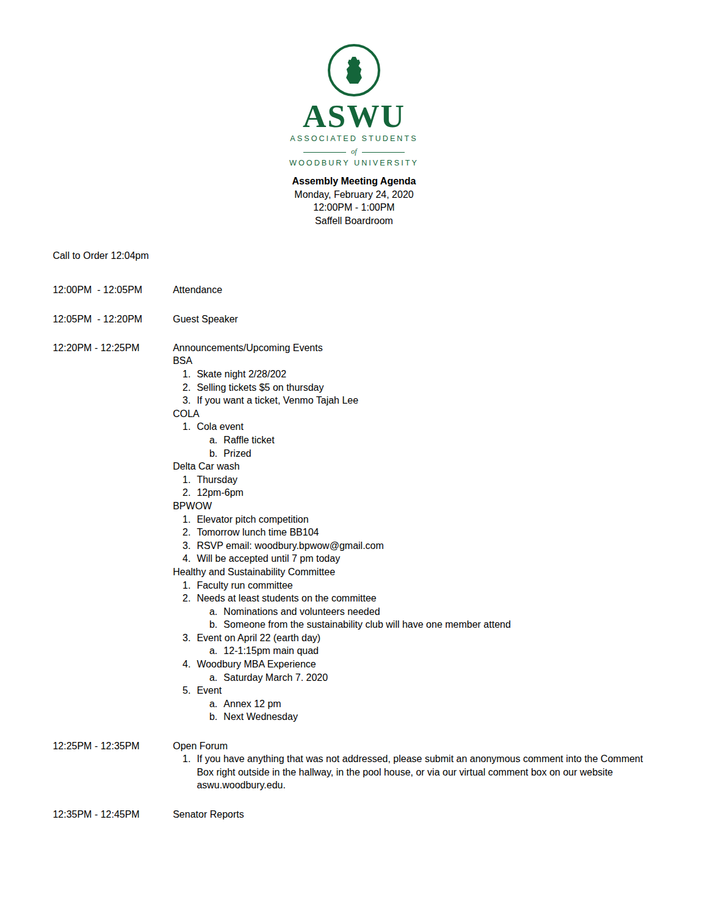ASWU
ASSOCIATED STUDENTS
of
WOODBURY UNIVERSITY
Assembly Meeting Agenda
Monday, February 24, 2020
12:00PM - 1:00PM
Saffell Boardroom
Call to Order 12:04pm
| 12:00PM - 12:05PM | Attendance |
| 12:05PM - 12:20PM | Guest Speaker |
| 12:20PM - 12:25PM | Announcements/Upcoming Events BSA Skate night 2/28/202 Selling tickets $5 on thursday If you want a ticket, Venmo Tajah Lee COLA Cola event Raffle ticket Prized Delta Car wash Thursday 12pm-6pm BPWOW Elevator pitch competition Tomorrow lunch time BB104 RSVP email: woodbury.bpwow@gmail.com Will be accepted until 7 pm today Healthy and Sustainability Committee Faculty run committee Needs at least students on the committee Nominations and volunteers needed Someone from the sustainability club will have one member attend Event on April 22 (earth day) 12-1:15pm main quad Woodbury MBA Experience Saturday March 7. 2020 Event Annex 12 pm Next Wednesday |
| 12:25PM - 12:35PM | Open Forum If you have anything that was not addressed, please submit an anonymous comment into the Comment Box right outside in the hallway, in the pool house, or via our virtual comment box on our website aswu.woodbury.edu. |
| 12:35PM - 12:45PM | Senator Reports |